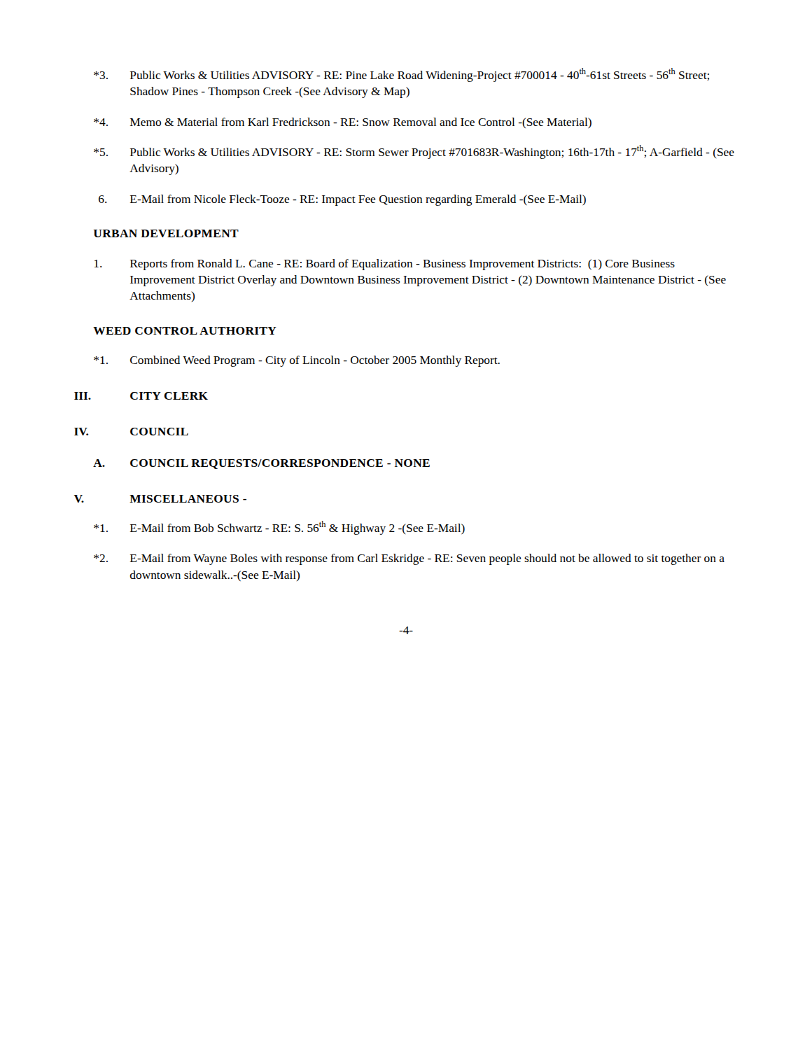*3.
Public Works & Utilities ADVISORY - RE: Pine Lake Road Widening-Project #700014 - 40th-61st Streets - 56th Street; Shadow Pines - Thompson Creek -(See Advisory & Map)
*4.
Memo & Material from Karl Fredrickson - RE: Snow Removal and Ice Control -(See Material)
*5.
Public Works & Utilities ADVISORY - RE: Storm Sewer Project #701683R-Washington; 16th-17th - 17th; A-Garfield - (See Advisory)
6.
E-Mail from Nicole Fleck-Tooze - RE: Impact Fee Question regarding Emerald -(See E-Mail)
URBAN DEVELOPMENT
1.
Reports from Ronald L. Cane - RE: Board of Equalization - Business Improvement Districts: (1) Core Business Improvement District Overlay and Downtown Business Improvement District - (2) Downtown Maintenance District - (See Attachments)
WEED CONTROL AUTHORITY
*1.
Combined Weed Program - City of Lincoln - October 2005 Monthly Report.
III.
CITY CLERK
IV.
COUNCIL
A.
COUNCIL REQUESTS/CORRESPONDENCE - NONE
V.
MISCELLANEOUS -
*1.
E-Mail from Bob Schwartz - RE: S. 56th & Highway 2 -(See E-Mail)
*2.
E-Mail from Wayne Boles with response from Carl Eskridge - RE: Seven people should not be allowed to sit together on a downtown sidewalk..-(See E-Mail)
-4-